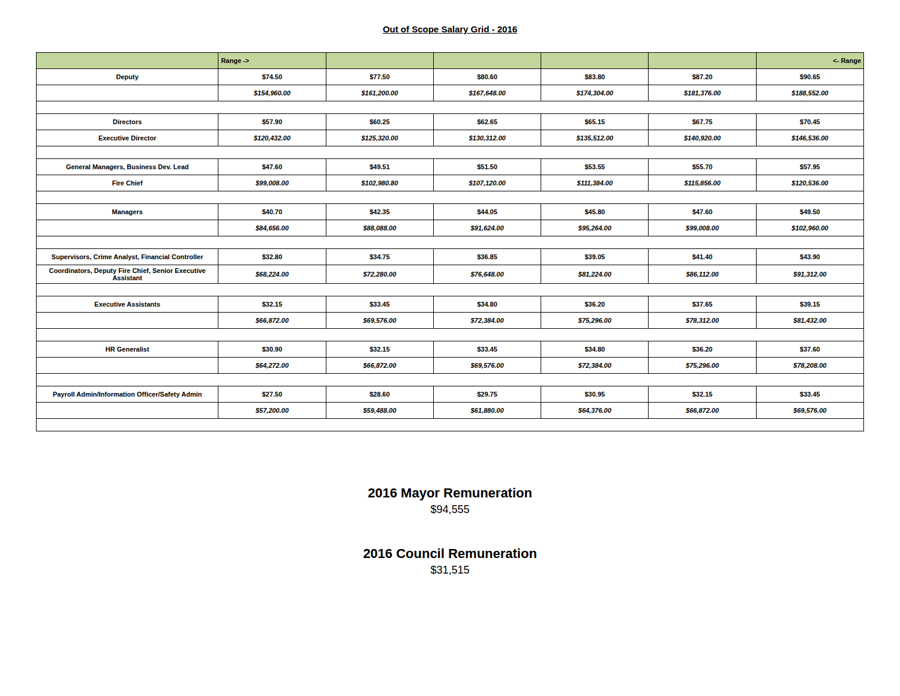Out of Scope Salary Grid - 2016
| | Range -> | | | | | <- Range |
| Deputy | $74.50 | $77.50 | $80.60 | $83.80 | $87.20 | $90.65 |
| | $154,960.00 | $161,200.00 | $167,648.00 | $174,304.00 | $181,376.00 | $188,552.00 |
| Directors | $57.90 | $60.25 | $62.65 | $65.15 | $67.75 | $70.45 |
| Executive Director | $120,432.00 | $125,320.00 | $130,312.00 | $135,512.00 | $140,920.00 | $146,536.00 |
| General Managers, Business Dev. Lead | $47.60 | $49.51 | $51.50 | $53.55 | $55.70 | $57.95 |
| Fire Chief | $99,008.00 | $102,980.80 | $107,120.00 | $111,384.00 | $115,856.00 | $120,536.00 |
| Managers | $40.70 | $42.35 | $44.05 | $45.80 | $47.60 | $49.50 |
| | $84,656.00 | $88,088.00 | $91,624.00 | $95,264.00 | $99,008.00 | $102,960.00 |
| Supervisors, Crime Analyst, Financial Controller | $32.80 | $34.75 | $36.85 | $39.05 | $41.40 | $43.90 |
| Coordinators, Deputy Fire Chief, Senior Executive Assistant | $68,224.00 | $72,280.00 | $76,648.00 | $81,224.00 | $86,112.00 | $91,312.00 |
| Executive Assistants | $32.15 | $33.45 | $34.80 | $36.20 | $37.65 | $39.15 |
| | $66,872.00 | $69,576.00 | $72,384.00 | $75,296.00 | $78,312.00 | $81,432.00 |
| HR Generalist | $30.90 | $32.15 | $33.45 | $34.80 | $36.20 | $37.60 |
| | $64,272.00 | $66,872.00 | $69,576.00 | $72,384.00 | $75,296.00 | $78,208.00 |
| Payroll Admin/Information Officer/Safety Admin | $27.50 | $28.60 | $29.75 | $30.95 | $32.15 | $33.45 |
| | $57,200.00 | $59,488.00 | $61,880.00 | $64,376.00 | $66,872.00 | $69,576.00 |
2016 Mayor Remuneration
$94,555
2016 Council Remuneration
$31,515